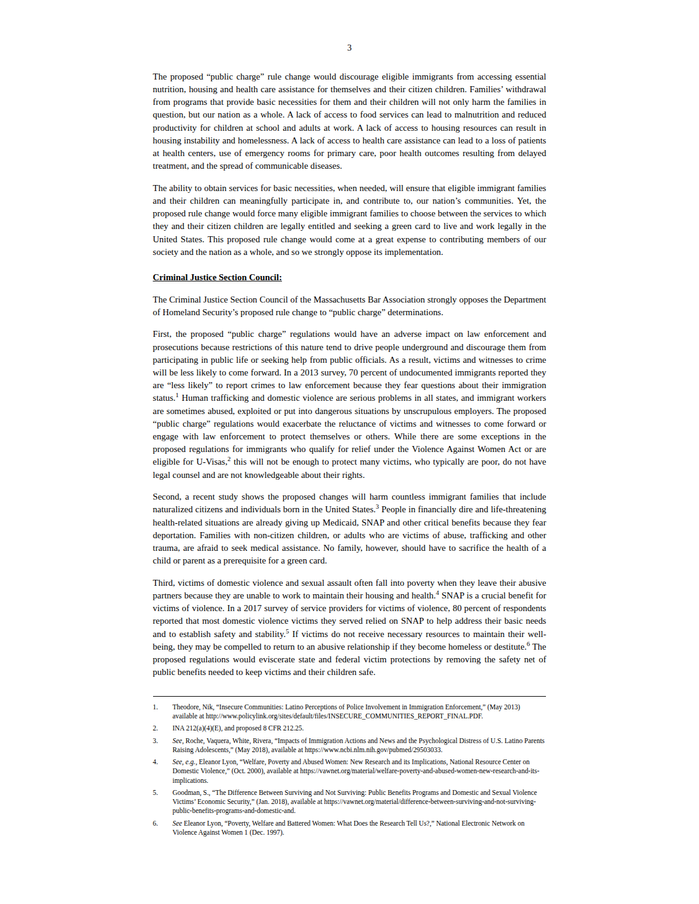3
The proposed “public charge” rule change would discourage eligible immigrants from accessing essential nutrition, housing and health care assistance for themselves and their citizen children. Families’ withdrawal from programs that provide basic necessities for them and their children will not only harm the families in question, but our nation as a whole. A lack of access to food services can lead to malnutrition and reduced productivity for children at school and adults at work. A lack of access to housing resources can result in housing instability and homelessness. A lack of access to health care assistance can lead to a loss of patients at health centers, use of emergency rooms for primary care, poor health outcomes resulting from delayed treatment, and the spread of communicable diseases.
The ability to obtain services for basic necessities, when needed, will ensure that eligible immigrant families and their children can meaningfully participate in, and contribute to, our nation’s communities. Yet, the proposed rule change would force many eligible immigrant families to choose between the services to which they and their citizen children are legally entitled and seeking a green card to live and work legally in the United States. This proposed rule change would come at a great expense to contributing members of our society and the nation as a whole, and so we strongly oppose its implementation.
Criminal Justice Section Council:
The Criminal Justice Section Council of the Massachusetts Bar Association strongly opposes the Department of Homeland Security’s proposed rule change to “public charge” determinations.
First, the proposed “public charge” regulations would have an adverse impact on law enforcement and prosecutions because restrictions of this nature tend to drive people underground and discourage them from participating in public life or seeking help from public officials. As a result, victims and witnesses to crime will be less likely to come forward. In a 2013 survey, 70 percent of undocumented immigrants reported they are “less likely” to report crimes to law enforcement because they fear questions about their immigration status.1 Human trafficking and domestic violence are serious problems in all states, and immigrant workers are sometimes abused, exploited or put into dangerous situations by unscrupulous employers. The proposed “public charge” regulations would exacerbate the reluctance of victims and witnesses to come forward or engage with law enforcement to protect themselves or others. While there are some exceptions in the proposed regulations for immigrants who qualify for relief under the Violence Against Women Act or are eligible for U-Visas,2 this will not be enough to protect many victims, who typically are poor, do not have legal counsel and are not knowledgeable about their rights.
Second, a recent study shows the proposed changes will harm countless immigrant families that include naturalized citizens and individuals born in the United States.3 People in financially dire and life-threatening health-related situations are already giving up Medicaid, SNAP and other critical benefits because they fear deportation. Families with non-citizen children, or adults who are victims of abuse, trafficking and other trauma, are afraid to seek medical assistance. No family, however, should have to sacrifice the health of a child or parent as a prerequisite for a green card.
Third, victims of domestic violence and sexual assault often fall into poverty when they leave their abusive partners because they are unable to work to maintain their housing and health.4 SNAP is a crucial benefit for victims of violence. In a 2017 survey of service providers for victims of violence, 80 percent of respondents reported that most domestic violence victims they served relied on SNAP to help address their basic needs and to establish safety and stability.5 If victims do not receive necessary resources to maintain their well-being, they may be compelled to return to an abusive relationship if they become homeless or destitute.6 The proposed regulations would eviscerate state and federal victim protections by removing the safety net of public benefits needed to keep victims and their children safe.
Theodore, Nik, “Insecure Communities: Latino Perceptions of Police Involvement in Immigration Enforcement,” (May 2013) available at http://www.policylink.org/sites/default/files/INSECURE_COMMUNITIES_REPORT_FINAL.PDF.
INA 212(a)(4)(E), and proposed 8 CFR 212.25.
See, Roche, Vaquera, White, Rivera, “Impacts of Immigration Actions and News and the Psychological Distress of U.S. Latino Parents Raising Adolescents,” (May 2018), available at https://www.ncbi.nlm.nih.gov/pubmed/29503033.
See, e.g., Eleanor Lyon, “Welfare, Poverty and Abused Women: New Research and its Implications, National Resource Center on Domestic Violence,” (Oct. 2000), available at https://vawnet.org/material/welfare-poverty-and-abused-women-new-research-and-its-implications.
Goodman, S., “The Difference Between Surviving and Not Surviving: Public Benefits Programs and Domestic and Sexual Violence Victims’ Economic Security,” (Jan. 2018), available at https://vawnet.org/material/difference-between-surviving-and-not-surviving-public-benefits-programs-and-domestic-and.
See Eleanor Lyon, “Poverty, Welfare and Battered Women: What Does the Research Tell Us?,” National Electronic Network on Violence Against Women 1 (Dec. 1997).